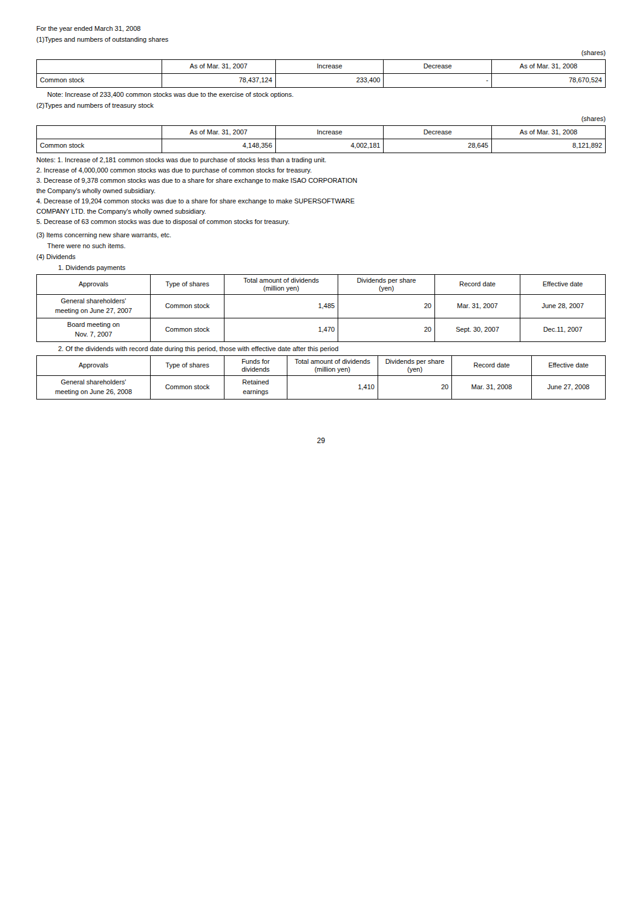For the year ended March 31, 2008
(1)Types and numbers of outstanding shares
(shares)
| | As of Mar. 31, 2007 | Increase | Decrease | As of Mar. 31, 2008 |
| --- | --- | --- | --- | --- |
| Common stock | 78,437,124 | 233,400 | - | 78,670,524 |
Note: Increase of 233,400 common stocks was due to the exercise of stock options.
(2)Types and numbers of treasury stock
(shares)
| | As of Mar. 31, 2007 | Increase | Decrease | As of Mar. 31, 2008 |
| --- | --- | --- | --- | --- |
| Common stock | 4,148,356 | 4,002,181 | 28,645 | 8,121,892 |
Notes: 1. Increase of 2,181 common stocks was due to purchase of stocks less than a trading unit.
2. Increase of 4,000,000 common stocks was due to purchase of common stocks for treasury.
3. Decrease of 9,378 common stocks was due to a share for share exchange to make ISAO CORPORATION
the Company's wholly owned subsidiary.
4. Decrease of 19,204 common stocks was due to a share for share exchange to make SUPERSOFTWARE
COMPANY LTD. the Company's wholly owned subsidiary.
5. Decrease of 63 common stocks was due to disposal of common stocks for treasury.
(3) Items concerning new share warrants, etc.
There were no such items.
(4) Dividends
1. Dividends payments
| Approvals | Type of shares | Total amount of dividends (million yen) | Dividends per share (yen) | Record date | Effective date |
| --- | --- | --- | --- | --- | --- |
| General shareholders' meeting on June 27, 2007 | Common stock | 1,485 | 20 | Mar. 31, 2007 | June 28, 2007 |
| Board meeting on Nov. 7, 2007 | Common stock | 1,470 | 20 | Sept. 30, 2007 | Dec.11, 2007 |
2. Of the dividends with record date during this period, those with effective date after this period
| Approvals | Type of shares | Funds for dividends | Total amount of dividends (million yen) | Dividends per share (yen) | Record date | Effective date |
| --- | --- | --- | --- | --- | --- | --- |
| General shareholders' meeting on June 26, 2008 | Common stock | Retained earnings | 1,410 | 20 | Mar. 31, 2008 | June 27, 2008 |
29